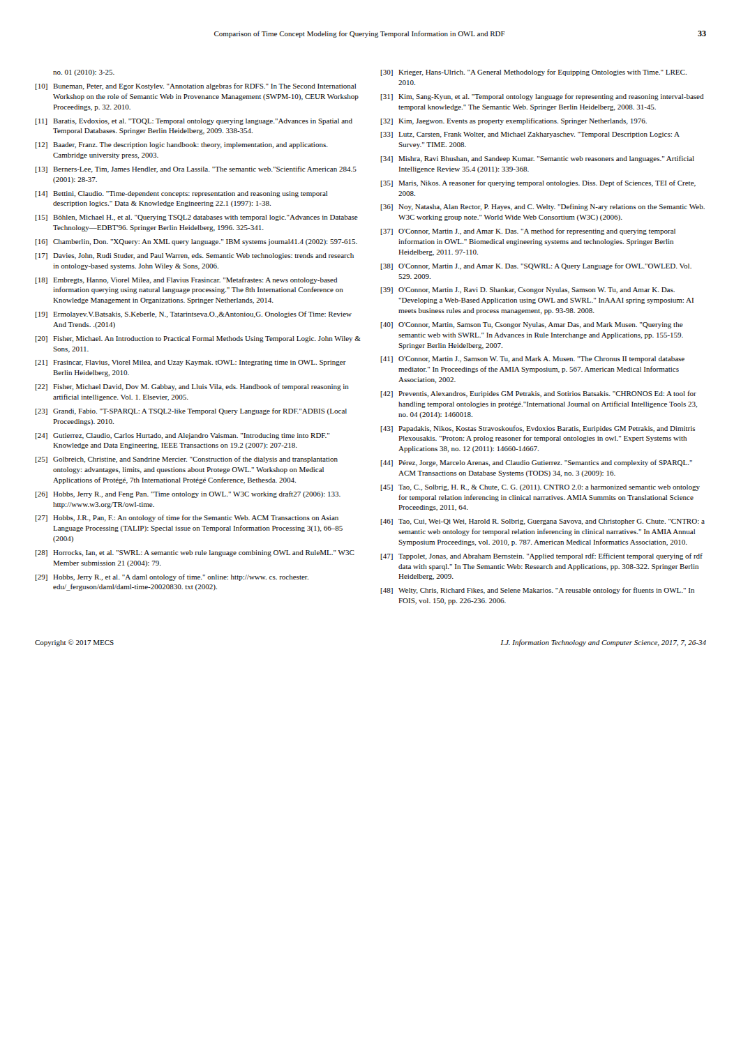Comparison of Time Concept Modeling for Querying Temporal Information in OWL and RDF
33
no. 01 (2010): 3-25.
[10] Buneman, Peter, and Egor Kostylev. "Annotation algebras for RDFS." In The Second International Workshop on the role of Semantic Web in Provenance Management (SWPM-10), CEUR Workshop Proceedings, p. 32. 2010.
[11] Baratis, Evdoxios, et al. "TOQL: Temporal ontology querying language."Advances in Spatial and Temporal Databases. Springer Berlin Heidelberg, 2009. 338-354.
[12] Baader, Franz. The description logic handbook: theory, implementation, and applications. Cambridge university press, 2003.
[13] Berners-Lee, Tim, James Hendler, and Ora Lassila. "The semantic web."Scientific American 284.5 (2001): 28-37.
[14] Bettini, Claudio. "Time-dependent concepts: representation and reasoning using temporal description logics." Data & Knowledge Engineering 22.1 (1997): 1-38.
[15] Böhlen, Michael H., et al. "Querying TSQL2 databases with temporal logic."Advances in Database Technology—EDBT'96. Springer Berlin Heidelberg, 1996. 325-341.
[16] Chamberlin, Don. "XQuery: An XML query language." IBM systems journal41.4 (2002): 597-615.
[17] Davies, John, Rudi Studer, and Paul Warren, eds. Semantic Web technologies: trends and research in ontology-based systems. John Wiley & Sons, 2006.
[18] Embregts, Hanno, Viorel Milea, and Flavius Frasincar. "Metafrastes: A news ontology-based information querying using natural language processing." The 8th International Conference on Knowledge Management in Organizations. Springer Netherlands, 2014.
[19] Ermolayev.V.Batsakis, S.Keberle, N., Tatarintseva.O.,&Antoniou,G. Onologies Of Time: Review And Trends. .(2014)
[20] Fisher, Michael. An Introduction to Practical Formal Methods Using Temporal Logic. John Wiley & Sons, 2011.
[21] Frasincar, Flavius, Viorel Milea, and Uzay Kaymak. tOWL: Integrating time in OWL. Springer Berlin Heidelberg, 2010.
[22] Fisher, Michael David, Dov M. Gabbay, and Lluis Vila, eds. Handbook of temporal reasoning in artificial intelligence. Vol. 1. Elsevier, 2005.
[23] Grandi, Fabio. "T-SPARQL: A TSQL2-like Temporal Query Language for RDF."ADBIS (Local Proceedings). 2010.
[24] Gutierrez, Claudio, Carlos Hurtado, and Alejandro Vaisman. "Introducing time into RDF." Knowledge and Data Engineering, IEEE Transactions on 19.2 (2007): 207-218.
[25] Golbreich, Christine, and Sandrine Mercier. "Construction of the dialysis and transplantation ontology: advantages, limits, and questions about Protege OWL." Workshop on Medical Applications of Protégé, 7th International Protégé Conference, Bethesda. 2004.
[26] Hobbs, Jerry R., and Feng Pan. "Time ontology in OWL." W3C working draft27 (2006): 133. http://www.w3.org/TR/owl-time.
[27] Hobbs, J.R., Pan, F.: An ontology of time for the Semantic Web. ACM Transactions on Asian Language Processing (TALIP): Special issue on Temporal Information Processing 3(1), 66–85 (2004)
[28] Horrocks, Ian, et al. "SWRL: A semantic web rule language combining OWL and RuleML." W3C Member submission 21 (2004): 79.
[29] Hobbs, Jerry R., et al. "A daml ontology of time." online: http://www. cs. rochester. edu/_ferguson/daml/daml-time-20020830. txt (2002).
[30] Krieger, Hans-Ulrich. "A General Methodology for Equipping Ontologies with Time." LREC. 2010.
[31] Kim, Sang-Kyun, et al. "Temporal ontology language for representing and reasoning interval-based temporal knowledge." The Semantic Web. Springer Berlin Heidelberg, 2008. 31-45.
[32] Kim, Jaegwon. Events as property exemplifications. Springer Netherlands, 1976.
[33] Lutz, Carsten, Frank Wolter, and Michael Zakharyaschev. "Temporal Description Logics: A Survey." TIME. 2008.
[34] Mishra, Ravi Bhushan, and Sandeep Kumar. "Semantic web reasoners and languages." Artificial Intelligence Review 35.4 (2011): 339-368.
[35] Maris, Nikos. A reasoner for querying temporal ontologies. Diss. Dept of Sciences, TEI of Crete, 2008.
[36] Noy, Natasha, Alan Rector, P. Hayes, and C. Welty. "Defining N-ary relations on the Semantic Web. W3C working group note." World Wide Web Consortium (W3C) (2006).
[37] O'Connor, Martin J., and Amar K. Das. "A method for representing and querying temporal information in OWL." Biomedical engineering systems and technologies. Springer Berlin Heidelberg, 2011. 97-110.
[38] O'Connor, Martin J., and Amar K. Das. "SQWRL: A Query Language for OWL."OWLED. Vol. 529. 2009.
[39] O'Connor, Martin J., Ravi D. Shankar, Csongor Nyulas, Samson W. Tu, and Amar K. Das. "Developing a Web-Based Application using OWL and SWRL." InAAAI spring symposium: AI meets business rules and process management, pp. 93-98. 2008.
[40] O'Connor, Martin, Samson Tu, Csongor Nyulas, Amar Das, and Mark Musen. "Querying the semantic web with SWRL." In Advances in Rule Interchange and Applications, pp. 155-159. Springer Berlin Heidelberg, 2007.
[41] O'Connor, Martin J., Samson W. Tu, and Mark A. Musen. "The Chronus II temporal database mediator." In Proceedings of the AMIA Symposium, p. 567. American Medical Informatics Association, 2002.
[42] Preventis, Alexandros, Euripides GM Petrakis, and Sotirios Batsakis. "CHRONOS Ed: A tool for handling temporal ontologies in protégé."International Journal on Artificial Intelligence Tools 23, no. 04 (2014): 1460018.
[43] Papadakis, Nikos, Kostas Stravoskoufos, Evdoxios Baratis, Euripides GM Petrakis, and Dimitris Plexousakis. "Proton: A prolog reasoner for temporal ontologies in owl." Expert Systems with Applications 38, no. 12 (2011): 14660-14667.
[44] Pérez, Jorge, Marcelo Arenas, and Claudio Gutierrez. "Semantics and complexity of SPARQL." ACM Transactions on Database Systems (TODS) 34, no. 3 (2009): 16.
[45] Tao, C., Solbrig, H. R., & Chute, C. G. (2011). CNTRO 2.0: a harmonized semantic web ontology for temporal relation inferencing in clinical narratives. AMIA Summits on Translational Science Proceedings, 2011, 64.
[46] Tao, Cui, Wei-Qi Wei, Harold R. Solbrig, Guergana Savova, and Christopher G. Chute. "CNTRO: a semantic web ontology for temporal relation inferencing in clinical narratives." In AMIA Annual Symposium Proceedings, vol. 2010, p. 787. American Medical Informatics Association, 2010.
[47] Tappolet, Jonas, and Abraham Bernstein. "Applied temporal rdf: Efficient temporal querying of rdf data with sparql." In The Semantic Web: Research and Applications, pp. 308-322. Springer Berlin Heidelberg, 2009.
[48] Welty, Chris, Richard Fikes, and Selene Makarios. "A reusable ontology for fluents in OWL." In FOIS, vol. 150, pp. 226-236. 2006.
Copyright © 2017 MECS
I.J. Information Technology and Computer Science, 2017, 7, 26-34